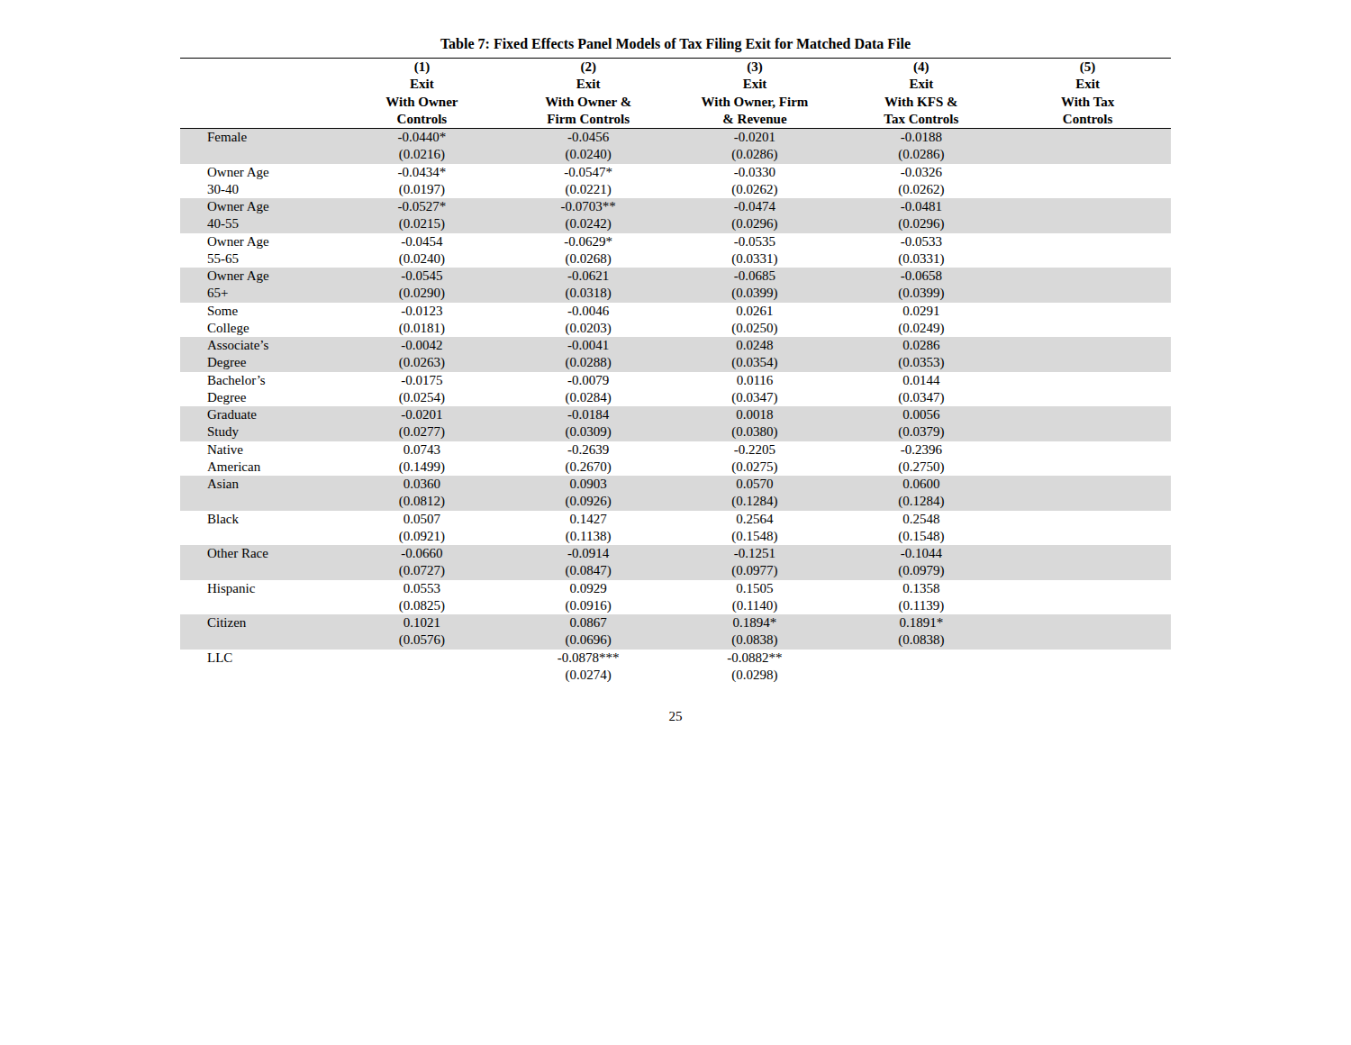Table 7: Fixed Effects Panel Models of Tax Filing Exit for Matched Data File
| | (1) | (2) | (3) | (4) | (5) |
| --- | --- | --- | --- | --- | --- |
| | Exit | Exit | Exit | Exit | Exit |
| | With Owner | With Owner & | With Owner, Firm | With KFS & | With Tax |
| | Controls | Firm Controls | & Revenue | Tax Controls | Controls |
| Female | -0.0440* | -0.0456 | -0.0201 | -0.0188 | |
| | (0.0216) | (0.0240) | (0.0286) | (0.0286) | |
| Owner Age | -0.0434* | -0.0547* | -0.0330 | -0.0326 | |
| 30-40 | (0.0197) | (0.0221) | (0.0262) | (0.0262) | |
| Owner Age | -0.0527* | -0.0703** | -0.0474 | -0.0481 | |
| 40-55 | (0.0215) | (0.0242) | (0.0296) | (0.0296) | |
| Owner Age | -0.0454 | -0.0629* | -0.0535 | -0.0533 | |
| 55-65 | (0.0240) | (0.0268) | (0.0331) | (0.0331) | |
| Owner Age | -0.0545 | -0.0621 | -0.0685 | -0.0658 | |
| 65+ | (0.0290) | (0.0318) | (0.0399) | (0.0399) | |
| Some | -0.0123 | -0.0046 | 0.0261 | 0.0291 | |
| College | (0.0181) | (0.0203) | (0.0250) | (0.0249) | |
| Associate’s | -0.0042 | -0.0041 | 0.0248 | 0.0286 | |
| Degree | (0.0263) | (0.0288) | (0.0354) | (0.0353) | |
| Bachelor’s | -0.0175 | -0.0079 | 0.0116 | 0.0144 | |
| Degree | (0.0254) | (0.0284) | (0.0347) | (0.0347) | |
| Graduate | -0.0201 | -0.0184 | 0.0018 | 0.0056 | |
| Study | (0.0277) | (0.0309) | (0.0380) | (0.0379) | |
| Native | 0.0743 | -0.2639 | -0.2205 | -0.2396 | |
| American | (0.1499) | (0.2670) | (0.0275) | (0.2750) | |
| Asian | 0.0360 | 0.0903 | 0.0570 | 0.0600 | |
| | (0.0812) | (0.0926) | (0.1284) | (0.1284) | |
| Black | 0.0507 | 0.1427 | 0.2564 | 0.2548 | |
| | (0.0921) | (0.1138) | (0.1548) | (0.1548) | |
| Other Race | -0.0660 | -0.0914 | -0.1251 | -0.1044 | |
| | (0.0727) | (0.0847) | (0.0977) | (0.0979) | |
| Hispanic | 0.0553 | 0.0929 | 0.1505 | 0.1358 | |
| | (0.0825) | (0.0916) | (0.1140) | (0.1139) | |
| Citizen | 0.1021 | 0.0867 | 0.1894* | 0.1891* | |
| | (0.0576) | (0.0696) | (0.0838) | (0.0838) | |
| LLC | | -0.0878*** | -0.0882** | | |
| | | (0.0274) | (0.0298) | | |
25